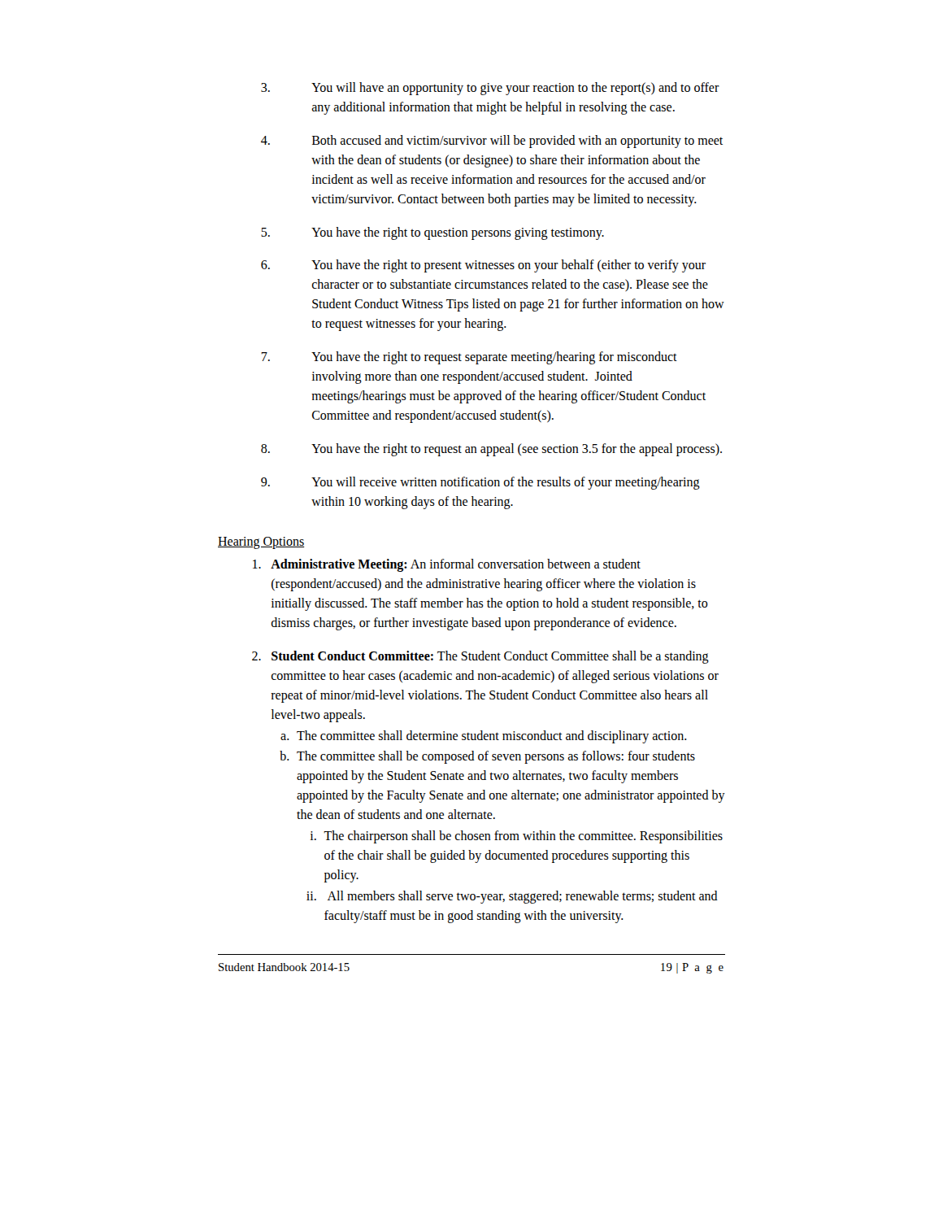3. You will have an opportunity to give your reaction to the report(s) and to offer any additional information that might be helpful in resolving the case.
4. Both accused and victim/survivor will be provided with an opportunity to meet with the dean of students (or designee) to share their information about the incident as well as receive information and resources for the accused and/or victim/survivor. Contact between both parties may be limited to necessity.
5. You have the right to question persons giving testimony.
6. You have the right to present witnesses on your behalf (either to verify your character or to substantiate circumstances related to the case). Please see the Student Conduct Witness Tips listed on page 21 for further information on how to request witnesses for your hearing.
7. You have the right to request separate meeting/hearing for misconduct involving more than one respondent/accused student. Jointed meetings/hearings must be approved of the hearing officer/Student Conduct Committee and respondent/accused student(s).
8. You have the right to request an appeal (see section 3.5 for the appeal process).
9. You will receive written notification of the results of your meeting/hearing within 10 working days of the hearing.
Hearing Options
Administrative Meeting: An informal conversation between a student (respondent/accused) and the administrative hearing officer where the violation is initially discussed. The staff member has the option to hold a student responsible, to dismiss charges, or further investigate based upon preponderance of evidence.
Student Conduct Committee: The Student Conduct Committee shall be a standing committee to hear cases (academic and non-academic) of alleged serious violations or repeat of minor/mid-level violations. The Student Conduct Committee also hears all level-two appeals.
The committee shall determine student misconduct and disciplinary action.
The committee shall be composed of seven persons as follows: four students appointed by the Student Senate and two alternates, two faculty members appointed by the Faculty Senate and one alternate; one administrator appointed by the dean of students and one alternate.
The chairperson shall be chosen from within the committee. Responsibilities of the chair shall be guided by documented procedures supporting this policy.
All members shall serve two-year, staggered; renewable terms; student and faculty/staff must be in good standing with the university.
Student Handbook 2014-15
19 | P a g e